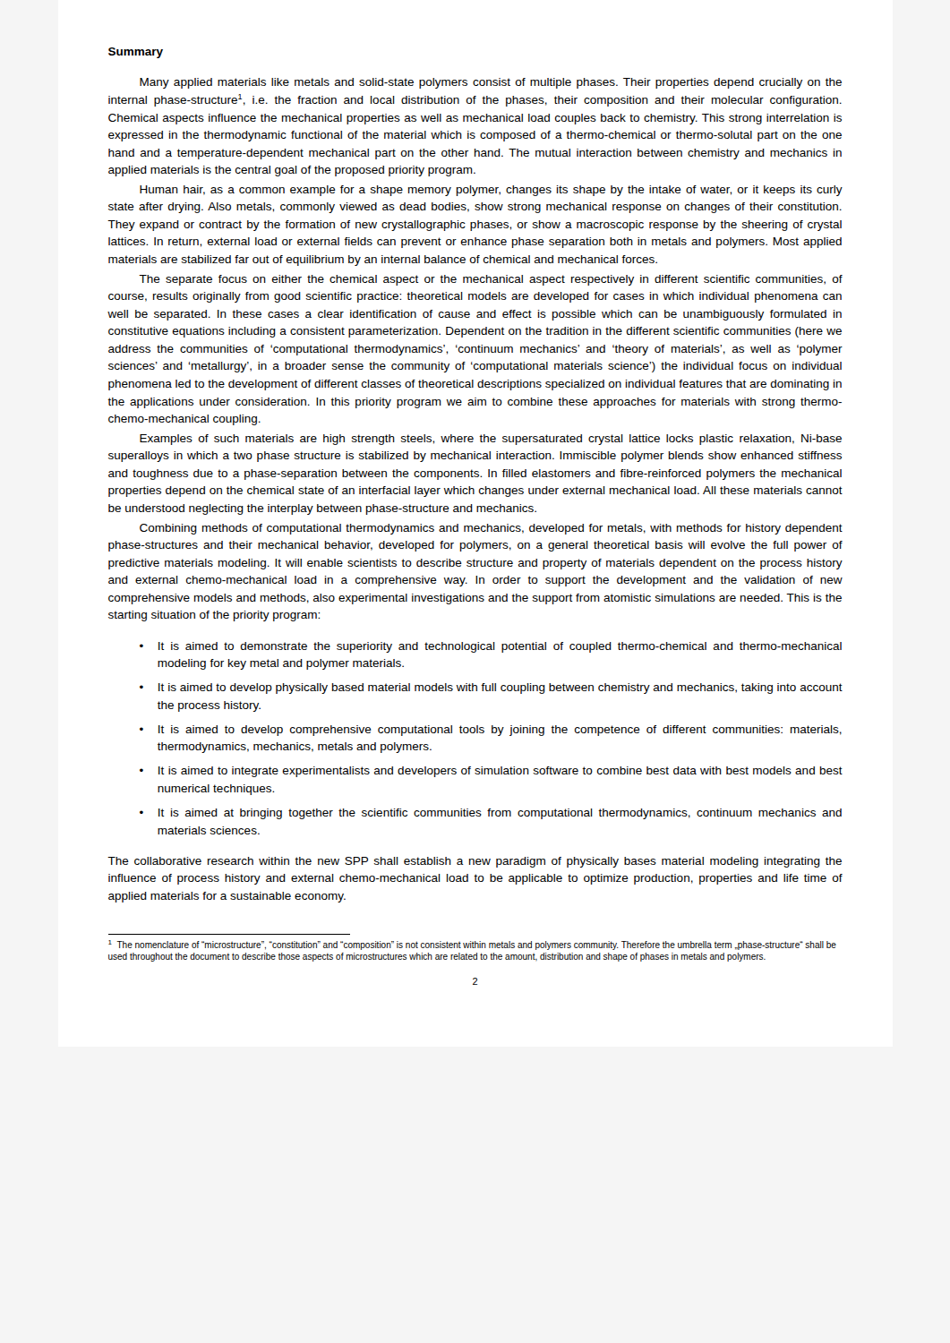Summary
Many applied materials like metals and solid-state polymers consist of multiple phases. Their properties depend crucially on the internal phase-structure1, i.e. the fraction and local distribution of the phases, their composition and their molecular configuration. Chemical aspects influence the mechanical properties as well as mechanical load couples back to chemistry. This strong interrelation is expressed in the thermodynamic functional of the material which is composed of a thermo-chemical or thermo-solutal part on the one hand and a temperature-dependent mechanical part on the other hand. The mutual interaction between chemistry and mechanics in applied materials is the central goal of the proposed priority program.
Human hair, as a common example for a shape memory polymer, changes its shape by the intake of water, or it keeps its curly state after drying. Also metals, commonly viewed as dead bodies, show strong mechanical response on changes of their constitution. They expand or contract by the formation of new crystallographic phases, or show a macroscopic response by the sheering of crystal lattices. In return, external load or external fields can prevent or enhance phase separation both in metals and polymers. Most applied materials are stabilized far out of equilibrium by an internal balance of chemical and mechanical forces.
The separate focus on either the chemical aspect or the mechanical aspect respectively in different scientific communities, of course, results originally from good scientific practice: theoretical models are developed for cases in which individual phenomena can well be separated. In these cases a clear identification of cause and effect is possible which can be unambiguously formulated in constitutive equations including a consistent parameterization. Dependent on the tradition in the different scientific communities (here we address the communities of ‘computational thermodynamics’, ‘continuum mechanics’ and ‘theory of materials’, as well as ‘polymer sciences’ and ‘metallurgy’, in a broader sense the community of ‘computational materials science’) the individual focus on individual phenomena led to the development of different classes of theoretical descriptions specialized on individual features that are dominating in the applications under consideration. In this priority program we aim to combine these approaches for materials with strong thermo-chemo-mechanical coupling.
Examples of such materials are high strength steels, where the supersaturated crystal lattice locks plastic relaxation, Ni-base superalloys in which a two phase structure is stabilized by mechanical interaction. Immiscible polymer blends show enhanced stiffness and toughness due to a phase-separation between the components. In filled elastomers and fibre-reinforced polymers the mechanical properties depend on the chemical state of an interfacial layer which changes under external mechanical load. All these materials cannot be understood neglecting the interplay between phase-structure and mechanics.
Combining methods of computational thermodynamics and mechanics, developed for metals, with methods for history dependent phase-structures and their mechanical behavior, developed for polymers, on a general theoretical basis will evolve the full power of predictive materials modeling. It will enable scientists to describe structure and property of materials dependent on the process history and external chemo-mechanical load in a comprehensive way. In order to support the development and the validation of new comprehensive models and methods, also experimental investigations and the support from atomistic simulations are needed. This is the starting situation of the priority program:
It is aimed to demonstrate the superiority and technological potential of coupled thermo-chemical and thermo-mechanical modeling for key metal and polymer materials.
It is aimed to develop physically based material models with full coupling between chemistry and mechanics, taking into account the process history.
It is aimed to develop comprehensive computational tools by joining the competence of different communities: materials, thermodynamics, mechanics, metals and polymers.
It is aimed to integrate experimentalists and developers of simulation software to combine best data with best models and best numerical techniques.
It is aimed at bringing together the scientific communities from computational thermodynamics, continuum mechanics and materials sciences.
The collaborative research within the new SPP shall establish a new paradigm of physically bases material modeling integrating the influence of process history and external chemo-mechanical load to be applicable to optimize production, properties and life time of applied materials for a sustainable economy.
1 The nomenclature of “microstructure”, “constitution” and “composition” is not consistent within metals and polymers community. Therefore the umbrella term „phase-structure“ shall be used throughout the document to describe those aspects of microstructures which are related to the amount, distribution and shape of phases in metals and polymers.
2